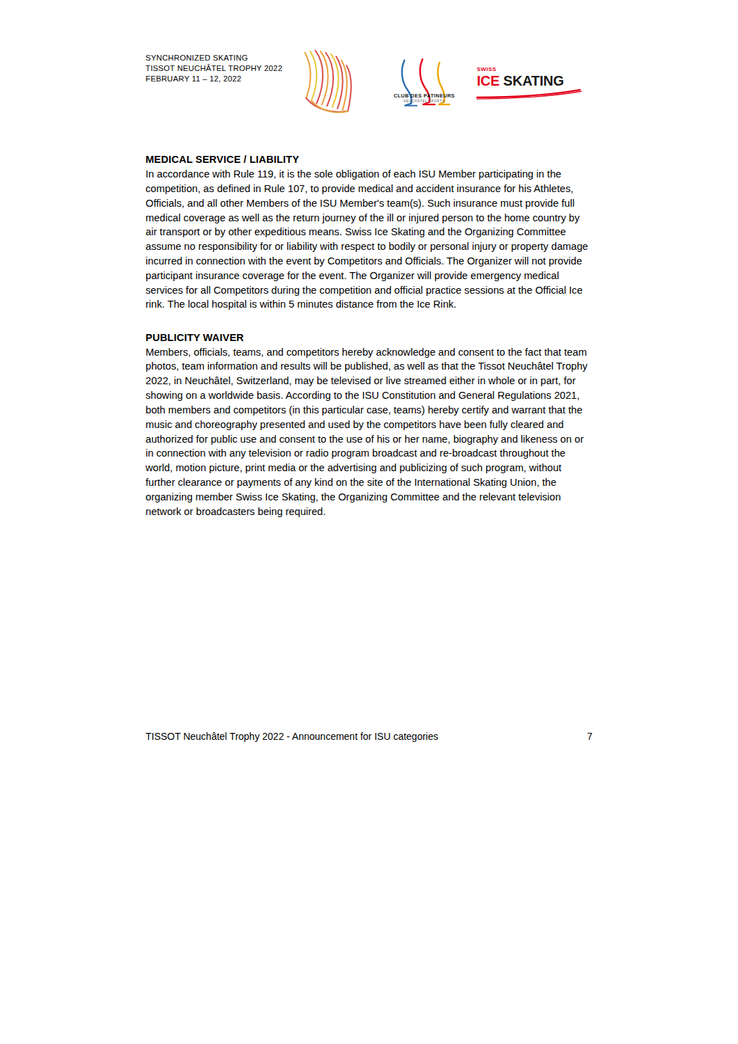SYNCHRONIZED SKATING
TISSOT NEUCHÂTEL TROPHY 2022
FEBRUARY 11 – 12, 2022
CLUB DES PATINEURS NEUCHÂTEL SPORTS
SWISS
ICE SKATING
MEDICAL SERVICE / LIABILITY
In accordance with Rule 119, it is the sole obligation of each ISU Member participating in the competition, as defined in Rule 107, to provide medical and accident insurance for his Athletes, Officials, and all other Members of the ISU Member's team(s). Such insurance must provide full medical coverage as well as the return journey of the ill or injured person to the home country by air transport or by other expeditious means. Swiss Ice Skating and the Organizing Committee assume no responsibility for or liability with respect to bodily or personal injury or property damage incurred in connection with the event by Competitors and Officials. The Organizer will not provide participant insurance coverage for the event. The Organizer will provide emergency medical services for all Competitors during the competition and official practice sessions at the Official Ice rink. The local hospital is within 5 minutes distance from the Ice Rink.
PUBLICITY WAIVER
Members, officials, teams, and competitors hereby acknowledge and consent to the fact that team photos, team information and results will be published, as well as that the Tissot Neuchâtel Trophy 2022, in Neuchâtel, Switzerland, may be televised or live streamed either in whole or in part, for showing on a worldwide basis. According to the ISU Constitution and General Regulations 2021, both members and competitors (in this particular case, teams) hereby certify and warrant that the music and choreography presented and used by the competitors have been fully cleared and authorized for public use and consent to the use of his or her name, biography and likeness on or in connection with any television or radio program broadcast and re-broadcast throughout the world, motion picture, print media or the advertising and publicizing of such program, without further clearance or payments of any kind on the site of the International Skating Union, the organizing member Swiss Ice Skating, the Organizing Committee and the relevant television network or broadcasters being required.
TISSOT Neuchâtel Trophy 2022 - Announcement for ISU categories
7